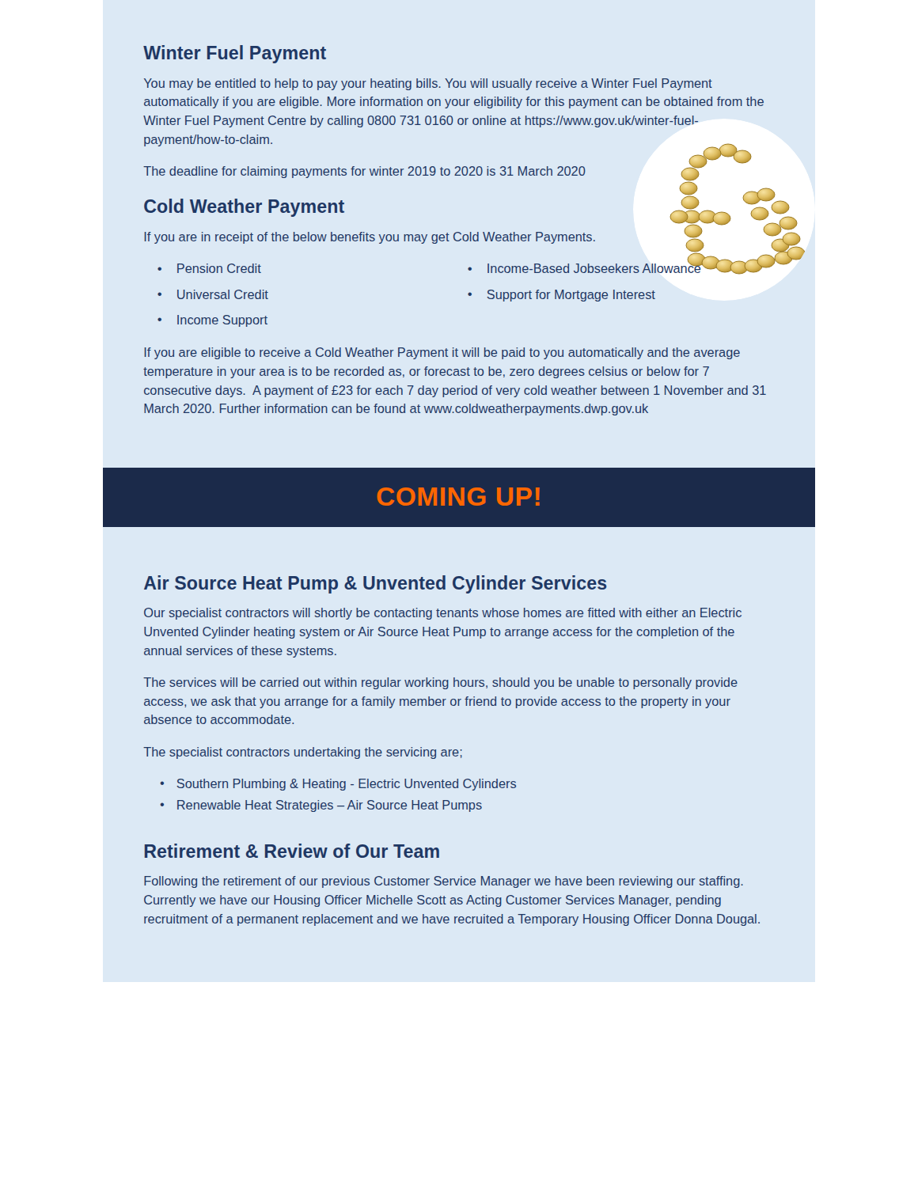Winter Fuel Payment
You may be entitled to help to pay your heating bills. You will usually receive a Winter Fuel Payment automatically if you are eligible. More information on your eligibility for this payment can be obtained from the Winter Fuel Payment Centre by calling 0800 731 0160 or online at https://www.gov.uk/winter-fuel-payment/how-to-claim.
The deadline for claiming payments for winter 2019 to 2020 is 31 March 2020
Cold Weather Payment
If you are in receipt of the below benefits you may get Cold Weather Payments.
Pension Credit
Universal Credit
Income Support
Income-Based Jobseekers Allowance
Support for Mortgage Interest
If you are eligible to receive a Cold Weather Payment it will be paid to you automatically and the average temperature in your area is to be recorded as, or forecast to be, zero degrees celsius or below for 7 consecutive days. A payment of £23 for each 7 day period of very cold weather between 1 November and 31 March 2020. Further information can be found at www.coldweatherpayments.dwp.gov.uk
COMING UP!
Air Source Heat Pump & Unvented Cylinder Services
Our specialist contractors will shortly be contacting tenants whose homes are fitted with either an Electric Unvented Cylinder heating system or Air Source Heat Pump to arrange access for the completion of the annual services of these systems.
The services will be carried out within regular working hours, should you be unable to personally provide access, we ask that you arrange for a family member or friend to provide access to the property in your absence to accommodate.
The specialist contractors undertaking the servicing are;
Southern Plumbing & Heating - Electric Unvented Cylinders
Renewable Heat Strategies – Air Source Heat Pumps
Retirement & Review of Our Team
Following the retirement of our previous Customer Service Manager we have been reviewing our staffing. Currently we have our Housing Officer Michelle Scott as Acting Customer Services Manager, pending recruitment of a permanent replacement and we have recruited a Temporary Housing Officer Donna Dougal.